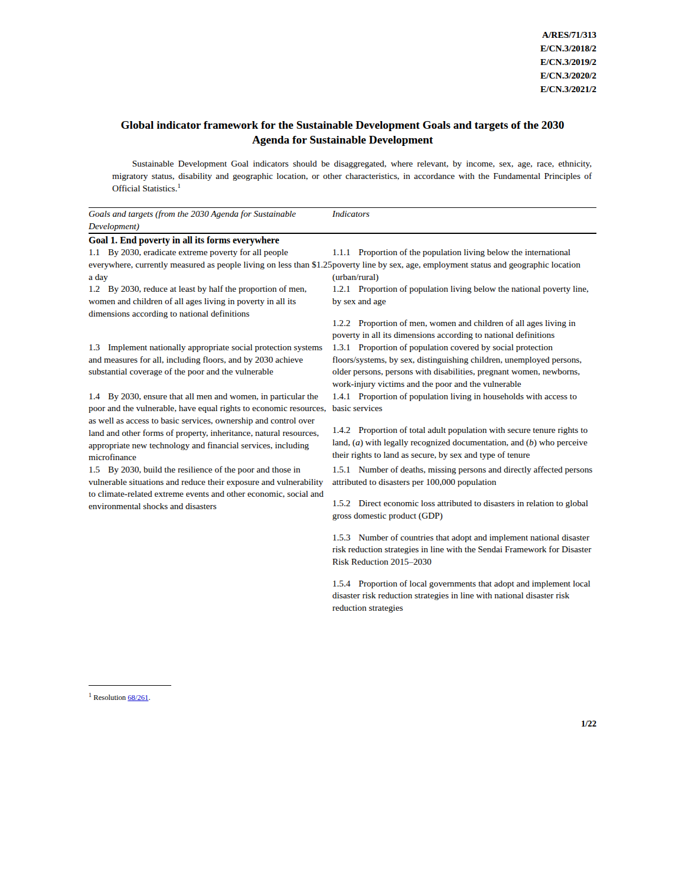A/RES/71/313
E/CN.3/2018/2
E/CN.3/2019/2
E/CN.3/2020/2
E/CN.3/2021/2
Global indicator framework for the Sustainable Development Goals and targets of the 2030 Agenda for Sustainable Development
Sustainable Development Goal indicators should be disaggregated, where relevant, by income, sex, age, race, ethnicity, migratory status, disability and geographic location, or other characteristics, in accordance with the Fundamental Principles of Official Statistics.1
| Goals and targets (from the 2030 Agenda for Sustainable Development) | Indicators |
| Goal 1. End poverty in all its forms everywhere |
| 1.1 By 2030, eradicate extreme poverty for all people everywhere, currently measured as people living on less than $1.25 a day | 1.1.1 Proportion of the population living below the international poverty line by sex, age, employment status and geographic location (urban/rural) |
| 1.2 By 2030, reduce at least by half the proportion of men, women and children of all ages living in poverty in all its dimensions according to national definitions | 1.2.1 Proportion of population living below the national poverty line, by sex and age 1.2.2 Proportion of men, women and children of all ages living in poverty in all its dimensions according to national definitions |
| 1.3 Implement nationally appropriate social protection systems and measures for all, including floors, and by 2030 achieve substantial coverage of the poor and the vulnerable | 1.3.1 Proportion of population covered by social protection floors/systems, by sex, distinguishing children, unemployed persons, older persons, persons with disabilities, pregnant women, newborns, work-injury victims and the poor and the vulnerable |
| 1.4 By 2030, ensure that all men and women, in particular the poor and the vulnerable, have equal rights to economic resources, as well as access to basic services, ownership and control over land and other forms of property, inheritance, natural resources, appropriate new technology and financial services, including microfinance | 1.4.1 Proportion of population living in households with access to basic services 1.4.2 Proportion of total adult population with secure tenure rights to land, ( a ) with legally recognized documentation, and ( b ) who perceive their rights to land as secure, by sex and type of tenure |
| 1.5 By 2030, build the resilience of the poor and those in vulnerable situations and reduce their exposure and vulnerability to climate-related extreme events and other economic, social and environmental shocks and disasters | 1.5.1 Number of deaths, missing persons and directly affected persons attributed to disasters per 100,000 population 1.5.2 Direct economic loss attributed to disasters in relation to global gross domestic product (GDP) 1.5.3 Number of countries that adopt and implement national disaster risk reduction strategies in line with the Sendai Framework for Disaster Risk Reduction 2015–2030 1.5.4 Proportion of local governments that adopt and implement local disaster risk reduction strategies in line with national disaster risk reduction strategies |
1 Resolution 68/261.
1/22